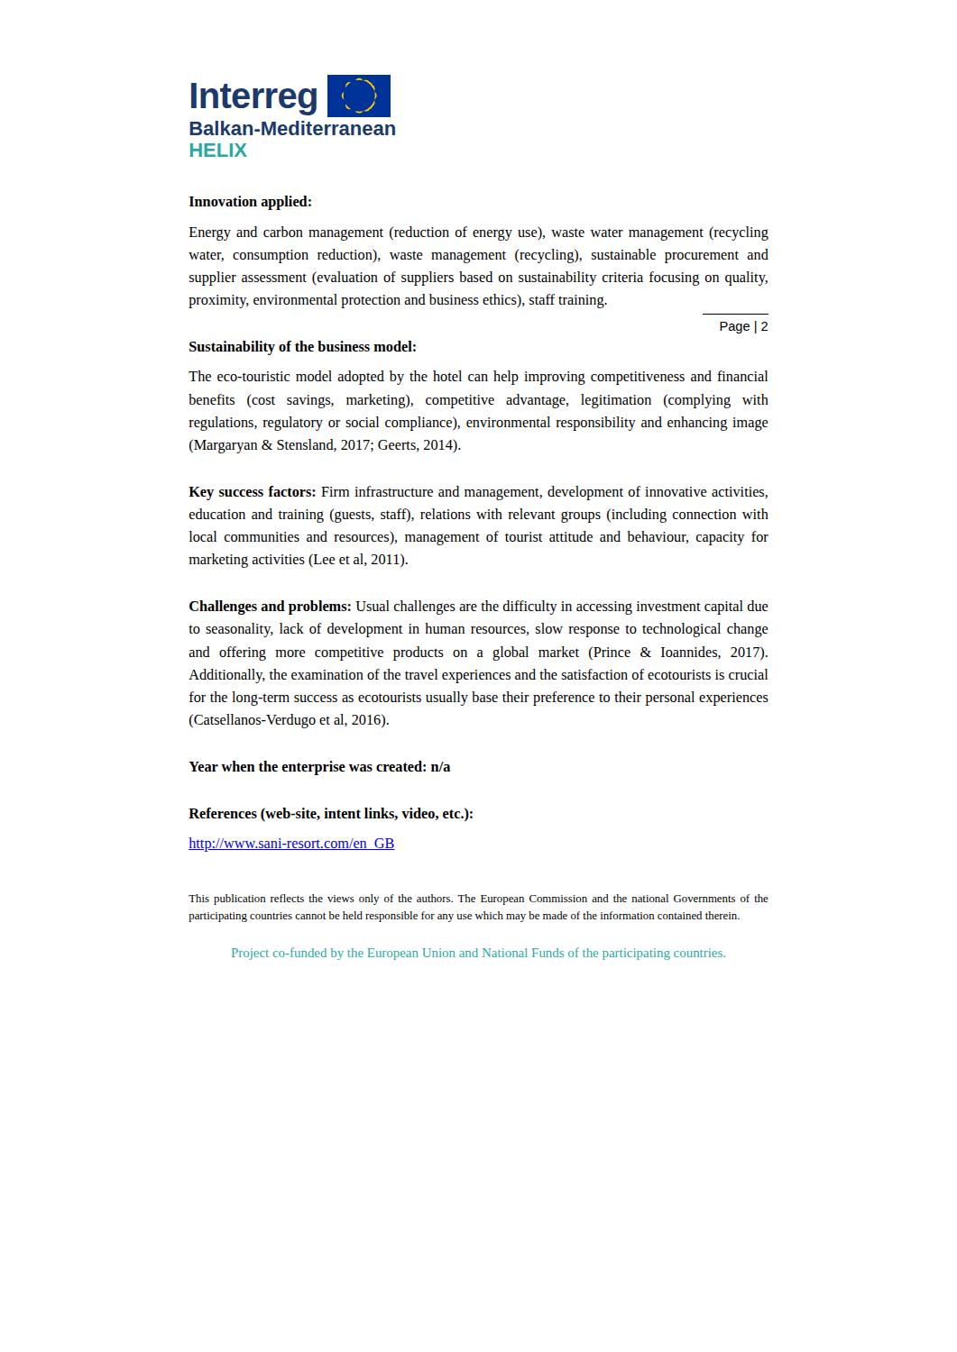Interreg
Balkan-Mediterranean
HELIX
Page | 2
Innovation applied:
Energy and carbon management (reduction of energy use), waste water management (recycling water, consumption reduction), waste management (recycling), sustainable procurement and supplier assessment (evaluation of suppliers based on sustainability criteria focusing on quality, proximity, environmental protection and business ethics), staff training.
Sustainability of the business model:
The eco-touristic model adopted by the hotel can help improving competitiveness and financial benefits (cost savings, marketing), competitive advantage, legitimation (complying with regulations, regulatory or social compliance), environmental responsibility and enhancing image (Margaryan & Stensland, 2017; Geerts, 2014).
Key success factors: Firm infrastructure and management, development of innovative activities, education and training (guests, staff), relations with relevant groups (including connection with local communities and resources), management of tourist attitude and behaviour, capacity for marketing activities (Lee et al, 2011).
Challenges and problems: Usual challenges are the difficulty in accessing investment capital due to seasonality, lack of development in human resources, slow response to technological change and offering more competitive products on a global market (Prince & Ioannides, 2017). Additionally, the examination of the travel experiences and the satisfaction of ecotourists is crucial for the long-term success as ecotourists usually base their preference to their personal experiences (Catsellanos-Verdugo et al, 2016).
Year when the enterprise was created: n/a
References (web-site, intent links, video, etc.):
http://www.sani-resort.com/en_GB
This publication reflects the views only of the authors. The European Commission and the national Governments of the participating countries cannot be held responsible for any use which may be made of the information contained therein.
Project co-funded by the European Union and National Funds of the participating countries.